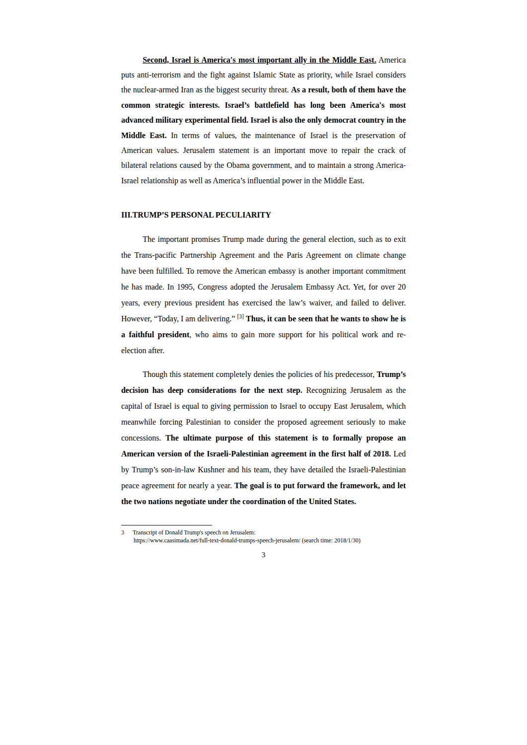Second, Israel is America's most important ally in the Middle East. America puts anti-terrorism and the fight against Islamic State as priority, while Israel considers the nuclear-armed Iran as the biggest security threat. As a result, both of them have the common strategic interests. Israel’s battlefield has long been America's most advanced military experimental field. Israel is also the only democrat country in the Middle East. In terms of values, the maintenance of Israel is the preservation of American values. Jerusalem statement is an important move to repair the crack of bilateral relations caused by the Obama government, and to maintain a strong America-Israel relationship as well as America’s influential power in the Middle East.
III.TRUMP’S PERSONAL PECULIARITY
The important promises Trump made during the general election, such as to exit the Trans-pacific Partnership Agreement and the Paris Agreement on climate change have been fulfilled. To remove the American embassy is another important commitment he has made. In 1995, Congress adopted the Jerusalem Embassy Act. Yet, for over 20 years, every previous president has exercised the law’s waiver, and failed to deliver. However, “Today, I am delivering.” [3] Thus, it can be seen that he wants to show he is a faithful president, who aims to gain more support for his political work and re-election after.
Though this statement completely denies the policies of his predecessor, Trump’s decision has deep considerations for the next step. Recognizing Jerusalem as the capital of Israel is equal to giving permission to Israel to occupy East Jerusalem, which meanwhile forcing Palestinian to consider the proposed agreement seriously to make concessions. The ultimate purpose of this statement is to formally propose an American version of the Israeli-Palestinian agreement in the first half of 2018. Led by Trump’s son-in-law Kushner and his team, they have detailed the Israeli-Palestinian peace agreement for nearly a year. The goal is to put forward the framework, and let the two nations negotiate under the coordination of the United States.
3 Transcript of Donald Trump's speech on Jerusalem: https://www.caasimada.net/full-text-donald-trumps-speech-jerusalem/ (search time: 2018/1/30)
3